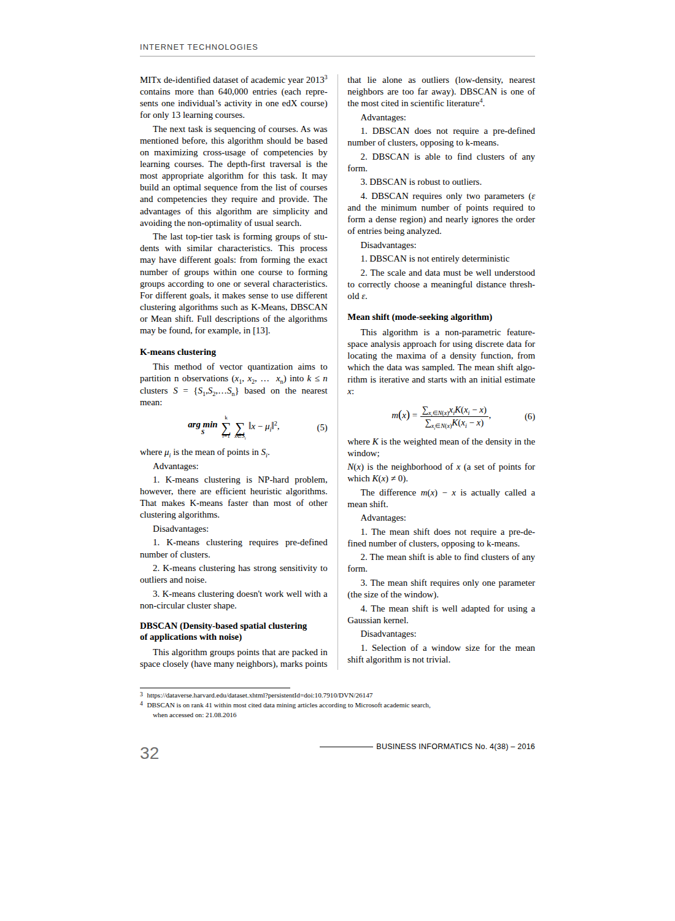Internet technologies
MITx de-identified dataset of academic year 20133 contains more than 640,000 entries (each represents one individual’s activity in one edX course) for only 13 learning courses.
The next task is sequencing of courses. As was mentioned before, this algorithm should be based on maximizing cross-usage of competencies by learning courses. The depth-first traversal is the most appropriate algorithm for this task. It may build an optimal sequence from the list of courses and competencies they require and provide. The advantages of this algorithm are simplicity and avoiding the non-optimality of usual search.
The last top-tier task is forming groups of students with similar characteristics. This process may have different goals: from forming the exact number of groups within one course to forming groups according to one or several characteristics. For different goals, it makes sense to use different clustering algorithms such as K-Means, DBSCAN or Mean shift. Full descriptions of the algorithms may be found, for example, in [13].
K-means clustering
This method of vector quantization aims to partition n observations (x1, x2, … xn) into k ≤ n clusters S = {S1,S2,…Sn} based on the nearest mean:
arg min S k∑i=1 ∑x∈Si ‖x − μi‖2, (5)
where μi is the mean of points in Si.
Advantages:
1. K-means clustering is NP-hard problem, however, there are efficient heuristic algorithms. That makes K-means faster than most of other clustering algorithms.
Disadvantages:
1. K-means clustering requires pre-defined number of clusters.
2. K-means clustering has strong sensitivity to outliers and noise.
3. K-means clustering doesn't work well with a non-circular cluster shape.
DBSCAN (Density-based spatial clustering
of applications with noise)
This algorithm groups points that are packed in space closely (have many neighbors), marks points that lie alone as outliers (low-density, nearest neighbors are too far away). DBSCAN is one of the most cited in scientific literature4.
Advantages:
1. DBSCAN does not require a pre-defined number of clusters, opposing to k-means.
2. DBSCAN is able to find clusters of any form.
3. DBSCAN is robust to outliers.
4. DBSCAN requires only two parameters (ε and the minimum number of points required to form a dense region) and nearly ignores the order of entries being analyzed.
Disadvantages:
1. DBSCAN is not entirely deterministic
2. The scale and data must be well understood to correctly choose a meaningful distance threshold ε.
Mean shift (mode-seeking algorithm)
This algorithm is a non-parametric feature-space analysis approach for using discrete data for locating the maxima of a density function, from which the data was sampled. The mean shift algorithm is iterative and starts with an initial estimate x:
m(x) = ∑xi∈N(x)xiK(xi − x) ∑xi∈N(x)K(xi − x) , (6)
where K is the weighted mean of the density in the window;
N(x) is the neighborhood of x (a set of points for which K(x) ≠ 0).
The difference m(x) − x is actually called a mean shift.
Advantages:
1. The mean shift does not require a pre-defined number of clusters, opposing to k-means.
2. The mean shift is able to find clusters of any form.
3. The mean shift requires only one parameter (the size of the window).
4. The mean shift is well adapted for using a Gaussian kernel.
Disadvantages:
1. Selection of a window size for the mean shift algorithm is not trivial.
3https://dataverse.harvard.edu/dataset.xhtml?persistentId=doi:10.7910/DVN/26147
4 DBSCAN is on rank 41 within most cited data mining articles according to Microsoft academic search,
when accessed on: 21.08.2016
BUSINESS INFORMATICS No. 4(38) – 2016
32